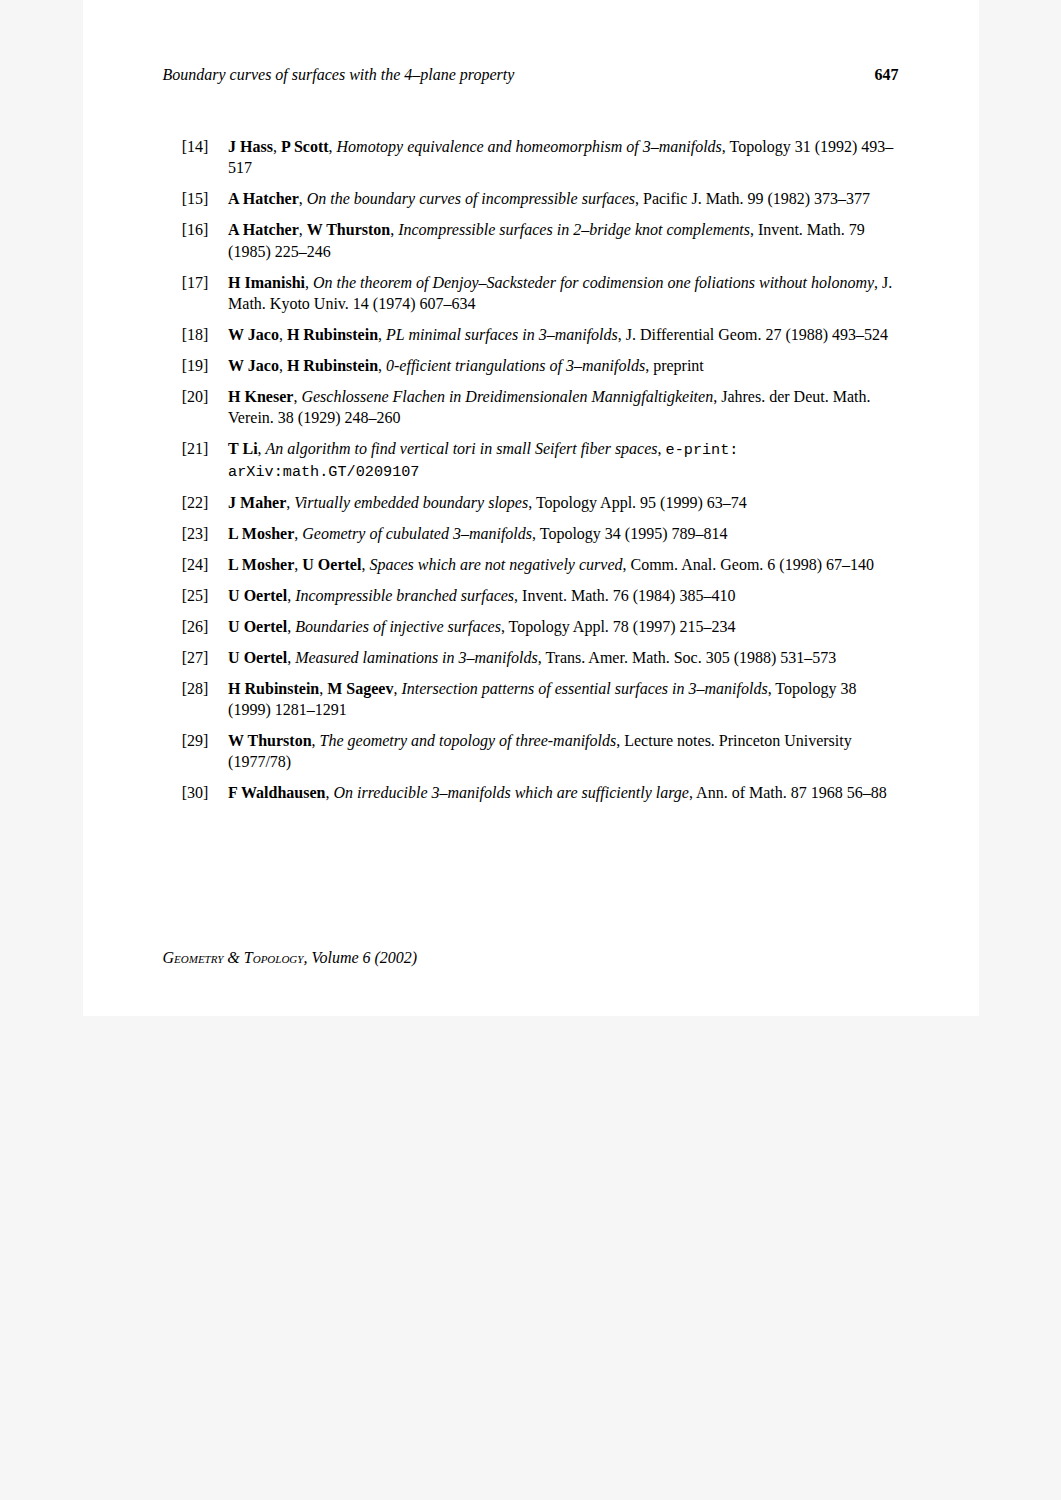Boundary curves of surfaces with the 4–plane property 647
[14] J Hass, P Scott, Homotopy equivalence and homeomorphism of 3–manifolds, Topology 31 (1992) 493–517
[15] A Hatcher, On the boundary curves of incompressible surfaces, Pacific J. Math. 99 (1982) 373–377
[16] A Hatcher, W Thurston, Incompressible surfaces in 2–bridge knot complements, Invent. Math. 79 (1985) 225–246
[17] H Imanishi, On the theorem of Denjoy–Sacksteder for codimension one foliations without holonomy, J. Math. Kyoto Univ. 14 (1974) 607–634
[18] W Jaco, H Rubinstein, PL minimal surfaces in 3–manifolds, J. Differential Geom. 27 (1988) 493–524
[19] W Jaco, H Rubinstein, 0-efficient triangulations of 3–manifolds, preprint
[20] H Kneser, Geschlossene Flachen in Dreidimensionalen Mannigfaltigkeiten, Jahres. der Deut. Math. Verein. 38 (1929) 248–260
[21] T Li, An algorithm to find vertical tori in small Seifert fiber spaces, e-print: arXiv:math.GT/0209107
[22] J Maher, Virtually embedded boundary slopes, Topology Appl. 95 (1999) 63–74
[23] L Mosher, Geometry of cubulated 3–manifolds, Topology 34 (1995) 789–814
[24] L Mosher, U Oertel, Spaces which are not negatively curved, Comm. Anal. Geom. 6 (1998) 67–140
[25] U Oertel, Incompressible branched surfaces, Invent. Math. 76 (1984) 385–410
[26] U Oertel, Boundaries of injective surfaces, Topology Appl. 78 (1997) 215–234
[27] U Oertel, Measured laminations in 3–manifolds, Trans. Amer. Math. Soc. 305 (1988) 531–573
[28] H Rubinstein, M Sageev, Intersection patterns of essential surfaces in 3–manifolds, Topology 38 (1999) 1281–1291
[29] W Thurston, The geometry and topology of three-manifolds, Lecture notes. Princeton University (1977/78)
[30] F Waldhausen, On irreducible 3–manifolds which are sufficiently large, Ann. of Math. 87 1968 56–88
Geometry & Topology, Volume 6 (2002)